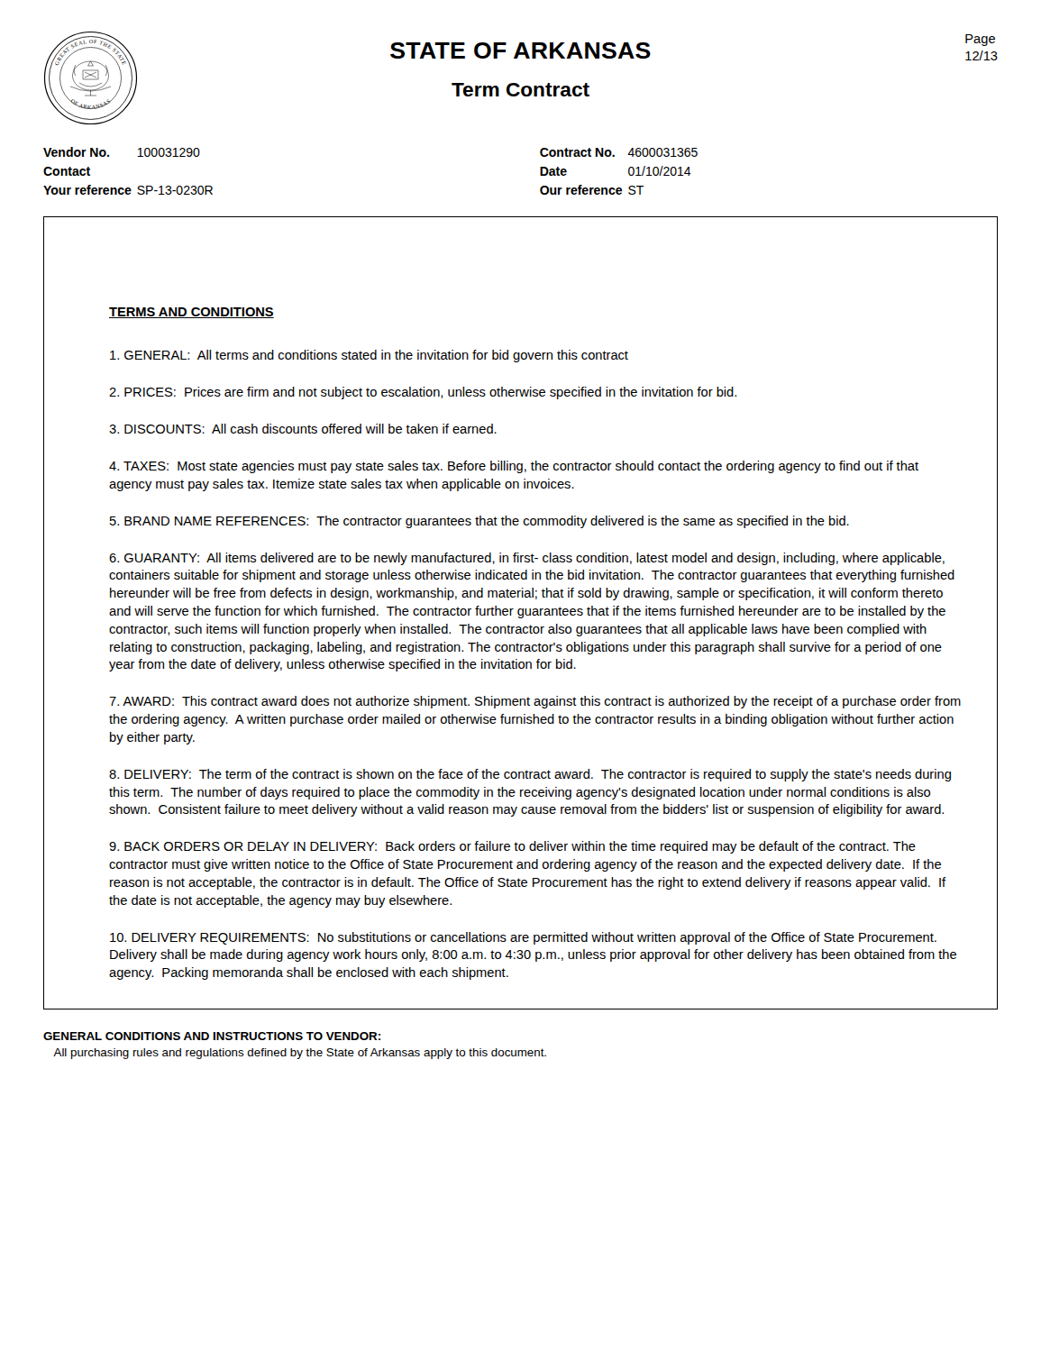Page
12/13
GREAT SEAL OF THE STATE OF ARKANSAS
STATE OF ARKANSAS
Term Contract
| / Vendor No. / 100031290 / / Contact / / / Your reference / SP-13-0230R / | / Contract No. / 4600031365 / / Date / 01/10/2014 / / Our reference / ST / |
TERMS AND CONDITIONS
1. GENERAL: All terms and conditions stated in the invitation for bid govern this contract
2. PRICES: Prices are firm and not subject to escalation, unless otherwise specified in the invitation for bid.
3. DISCOUNTS: All cash discounts offered will be taken if earned.
4. TAXES: Most state agencies must pay state sales tax. Before billing, the contractor should contact the ordering agency to find out if that agency must pay sales tax. Itemize state sales tax when applicable on invoices.
5. BRAND NAME REFERENCES: The contractor guarantees that the commodity delivered is the same as specified in the bid.
6. GUARANTY: All items delivered are to be newly manufactured, in first- class condition, latest model and design, including, where applicable, containers suitable for shipment and storage unless otherwise indicated in the bid invitation. The contractor guarantees that everything furnished hereunder will be free from defects in design, workmanship, and material; that if sold by drawing, sample or specification, it will conform thereto and will serve the function for which furnished. The contractor further guarantees that if the items furnished hereunder are to be installed by the contractor, such items will function properly when installed. The contractor also guarantees that all applicable laws have been complied with relating to construction, packaging, labeling, and registration. The contractor's obligations under this paragraph shall survive for a period of one year from the date of delivery, unless otherwise specified in the invitation for bid.
7. AWARD: This contract award does not authorize shipment. Shipment against this contract is authorized by the receipt of a purchase order from the ordering agency. A written purchase order mailed or otherwise furnished to the contractor results in a binding obligation without further action by either party.
8. DELIVERY: The term of the contract is shown on the face of the contract award. The contractor is required to supply the state's needs during this term. The number of days required to place the commodity in the receiving agency's designated location under normal conditions is also shown. Consistent failure to meet delivery without a valid reason may cause removal from the bidders' list or suspension of eligibility for award.
9. BACK ORDERS OR DELAY IN DELIVERY: Back orders or failure to deliver within the time required may be default of the contract. The contractor must give written notice to the Office of State Procurement and ordering agency of the reason and the expected delivery date. If the reason is not acceptable, the contractor is in default. The Office of State Procurement has the right to extend delivery if reasons appear valid. If the date is not acceptable, the agency may buy elsewhere.
10. DELIVERY REQUIREMENTS: No substitutions or cancellations are permitted without written approval of the Office of State Procurement. Delivery shall be made during agency work hours only, 8:00 a.m. to 4:30 p.m., unless prior approval for other delivery has been obtained from the agency. Packing memoranda shall be enclosed with each shipment.
GENERAL CONDITIONS AND INSTRUCTIONS TO VENDOR:
All purchasing rules and regulations defined by the State of Arkansas apply to this document.